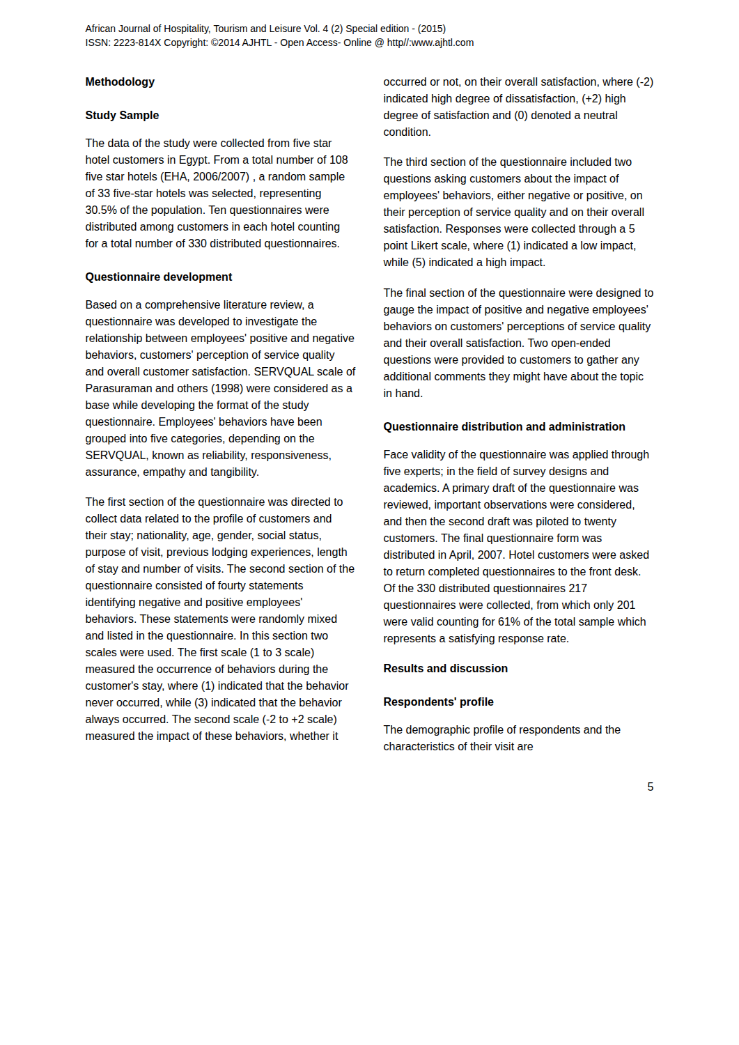African Journal of Hospitality, Tourism and Leisure Vol. 4 (2) Special edition - (2015)
ISSN: 2223-814X Copyright: ©2014 AJHTL - Open Access- Online @ http//:www.ajhtl.com
Methodology
Study Sample
The data of the study were collected from five star hotel customers in Egypt. From a total number of 108 five star hotels (EHA, 2006/2007) , a random sample of 33 five-star hotels was selected, representing 30.5% of the population. Ten questionnaires were distributed among customers in each hotel counting for a total number of 330 distributed questionnaires.
Questionnaire development
Based on a comprehensive literature review, a questionnaire was developed to investigate the relationship between employees' positive and negative behaviors, customers' perception of service quality and overall customer satisfaction. SERVQUAL scale of Parasuraman and others (1998) were considered as a base while developing the format of the study questionnaire. Employees' behaviors have been grouped into five categories, depending on the SERVQUAL, known as reliability, responsiveness, assurance, empathy and tangibility.
The first section of the questionnaire was directed to collect data related to the profile of customers and their stay; nationality, age, gender, social status, purpose of visit, previous lodging experiences, length of stay and number of visits. The second section of the questionnaire consisted of fourty statements identifying negative and positive employees' behaviors. These statements were randomly mixed and listed in the questionnaire. In this section two scales were used. The first scale (1 to 3 scale) measured the occurrence of behaviors during the customer's stay, where (1) indicated that the behavior never occurred, while (3) indicated that the behavior always occurred. The second scale (-2 to +2 scale) measured the impact of these behaviors, whether it occurred or not, on their overall satisfaction, where (-2) indicated high degree of dissatisfaction, (+2) high degree of satisfaction and (0) denoted a neutral condition.
The third section of the questionnaire included two questions asking customers about the impact of employees' behaviors, either negative or positive, on their perception of service quality and on their overall satisfaction. Responses were collected through a 5 point Likert scale, where (1) indicated a low impact, while (5) indicated a high impact.
The final section of the questionnaire were designed to gauge the impact of positive and negative employees' behaviors on customers' perceptions of service quality and their overall satisfaction. Two open-ended questions were provided to customers to gather any additional comments they might have about the topic in hand.
Questionnaire distribution and administration
Face validity of the questionnaire was applied through five experts; in the field of survey designs and academics. A primary draft of the questionnaire was reviewed, important observations were considered, and then the second draft was piloted to twenty customers. The final questionnaire form was distributed in April, 2007. Hotel customers were asked to return completed questionnaires to the front desk. Of the 330 distributed questionnaires 217 questionnaires were collected, from which only 201 were valid counting for 61% of the total sample which represents a satisfying response rate.
Results and discussion
Respondents' profile
The demographic profile of respondents and the characteristics of their visit are
5